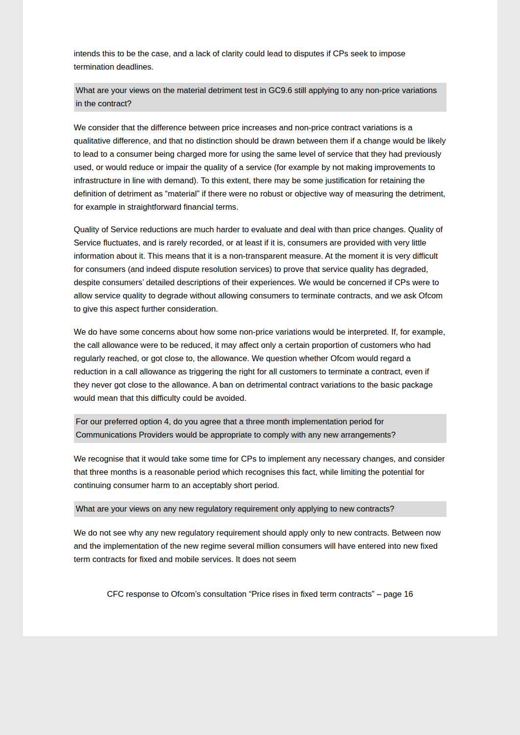intends this to be the case, and a lack of clarity could lead to disputes if CPs seek to impose termination deadlines.
What are your views on the material detriment test in GC9.6 still applying to any non-price variations in the contract?
We consider that the difference between price increases and non-price contract variations is a qualitative difference, and that no distinction should be drawn between them if a change would be likely to lead to a consumer being charged more for using the same level of service that they had previously used, or would reduce or impair the quality of a service (for example by not making improvements to infrastructure in line with demand). To this extent, there may be some justification for retaining the definition of detriment as “material” if there were no robust or objective way of measuring the detriment, for example in straightforward financial terms.
Quality of Service reductions are much harder to evaluate and deal with than price changes. Quality of Service fluctuates, and is rarely recorded, or at least if it is, consumers are provided with very little information about it. This means that it is a non-transparent measure. At the moment it is very difficult for consumers (and indeed dispute resolution services) to prove that service quality has degraded, despite consumers’ detailed descriptions of their experiences. We would be concerned if CPs were to allow service quality to degrade without allowing consumers to terminate contracts, and we ask Ofcom to give this aspect further consideration.
We do have some concerns about how some non-price variations would be interpreted. If, for example, the call allowance were to be reduced, it may affect only a certain proportion of customers who had regularly reached, or got close to, the allowance. We question whether Ofcom would regard a reduction in a call allowance as triggering the right for all customers to terminate a contract, even if they never got close to the allowance. A ban on detrimental contract variations to the basic package would mean that this difficulty could be avoided.
For our preferred option 4, do you agree that a three month implementation period for Communications Providers would be appropriate to comply with any new arrangements?
We recognise that it would take some time for CPs to implement any necessary changes, and consider that three months is a reasonable period which recognises this fact, while limiting the potential for continuing consumer harm to an acceptably short period.
What are your views on any new regulatory requirement only applying to new contracts?
We do not see why any new regulatory requirement should apply only to new contracts. Between now and the implementation of the new regime several million consumers will have entered into new fixed term contracts for fixed and mobile services. It does not seem
CFC response to Ofcom’s consultation “Price rises in fixed term contracts” – page 16